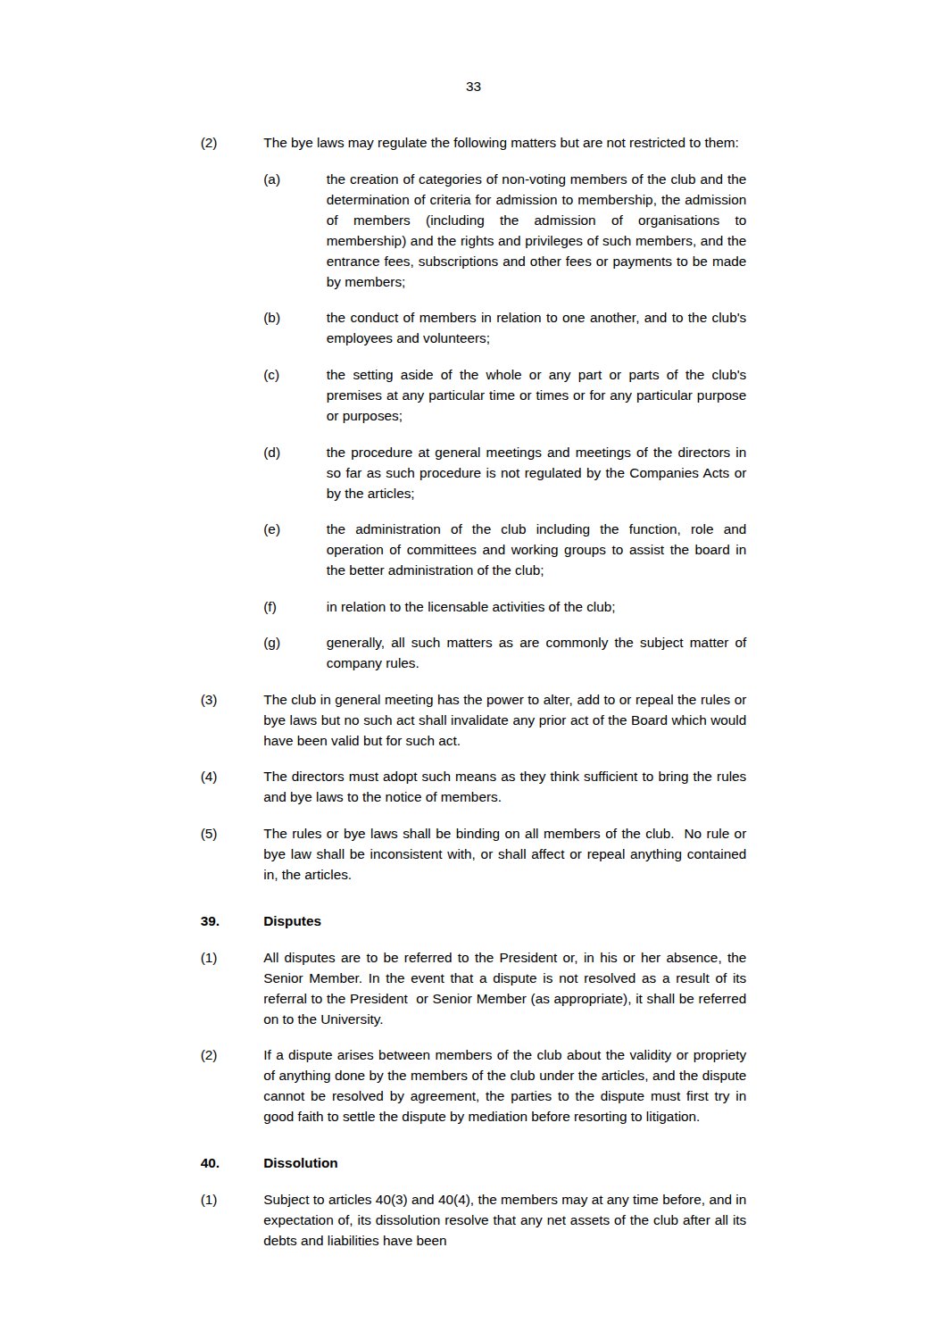33
(2)
The bye laws may regulate the following matters but are not restricted to them:
(a)
the creation of categories of non-voting members of the club and the determination of criteria for admission to membership, the admission of members (including the admission of organisations to membership) and the rights and privileges of such members, and the entrance fees, subscriptions and other fees or payments to be made by members;
(b)
the conduct of members in relation to one another, and to the club's employees and volunteers;
(c)
the setting aside of the whole or any part or parts of the club's premises at any particular time or times or for any particular purpose or purposes;
(d)
the procedure at general meetings and meetings of the directors in so far as such procedure is not regulated by the Companies Acts or by the articles;
(e)
the administration of the club including the function, role and operation of committees and working groups to assist the board in the better administration of the club;
(f)
in relation to the licensable activities of the club;
(g)
generally, all such matters as are commonly the subject matter of company rules.
(3)
The club in general meeting has the power to alter, add to or repeal the rules or bye laws but no such act shall invalidate any prior act of the Board which would have been valid but for such act.
(4)
The directors must adopt such means as they think sufficient to bring the rules and bye laws to the notice of members.
(5)
The rules or bye laws shall be binding on all members of the club. No rule or bye law shall be inconsistent with, or shall affect or repeal anything contained in, the articles.
39. Disputes
(1)
All disputes are to be referred to the President or, in his or her absence, the Senior Member. In the event that a dispute is not resolved as a result of its referral to the President or Senior Member (as appropriate), it shall be referred on to the University.
(2)
If a dispute arises between members of the club about the validity or propriety of anything done by the members of the club under the articles, and the dispute cannot be resolved by agreement, the parties to the dispute must first try in good faith to settle the dispute by mediation before resorting to litigation.
40. Dissolution
(1)
Subject to articles 40(3) and 40(4), the members may at any time before, and in expectation of, its dissolution resolve that any net assets of the club after all its debts and liabilities have been